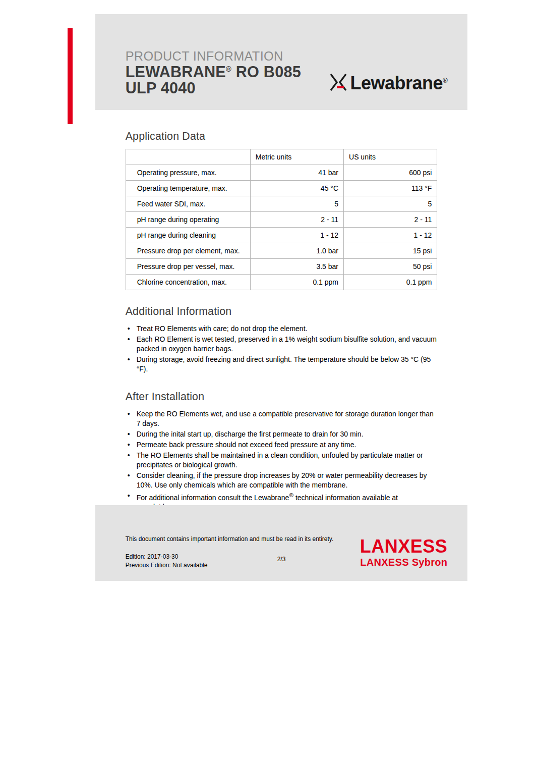PRODUCT INFORMATION
LEWABRANE® RO B085 ULP 4040
Lewabrane®
Application Data
| | Metric units | US units |
| Operating pressure, max. | 41 bar | 600 psi |
| Operating temperature, max. | 45 °C | 113 °F |
| Feed water SDI, max. | 5 | 5 |
| pH range during operating | 2 - 11 | 2 - 11 |
| pH range during cleaning | 1 - 12 | 1 - 12 |
| Pressure drop per element, max. | 1.0 bar | 15 psi |
| Pressure drop per vessel, max. | 3.5 bar | 50 psi |
| Chlorine concentration, max. | 0.1 ppm | 0.1 ppm |
Additional Information
Treat RO Elements with care; do not drop the element.
Each RO Element is wet tested, preserved in a 1% weight sodium bisulfite solution, and vacuum packed in oxygen barrier bags.
During storage, avoid freezing and direct sunlight. The temperature should be below 35 °C (95 °F).
After Installation
Keep the RO Elements wet, and use a compatible preservative for storage duration longer than 7 days.
During the inital start up, discharge the first permeate to drain for 30 min.
Permeate back pressure should not exceed feed pressure at any time.
The RO Elements shall be maintained in a clean condition, unfouled by particulate matter or precipitates or biological growth.
Consider cleaning, if the pressure drop increases by 20% or water permeability decreases by 10%. Use only chemicals which are compatible with the membrane.
For additional information consult the Lewabrane® technical information available at www.lpt.lanxess.com.
This document contains important information and must be read in its entirety.
Edition: 2017-03-30
Previous Edition: Not available
2/3
LANXESS
LANXESS Sybron